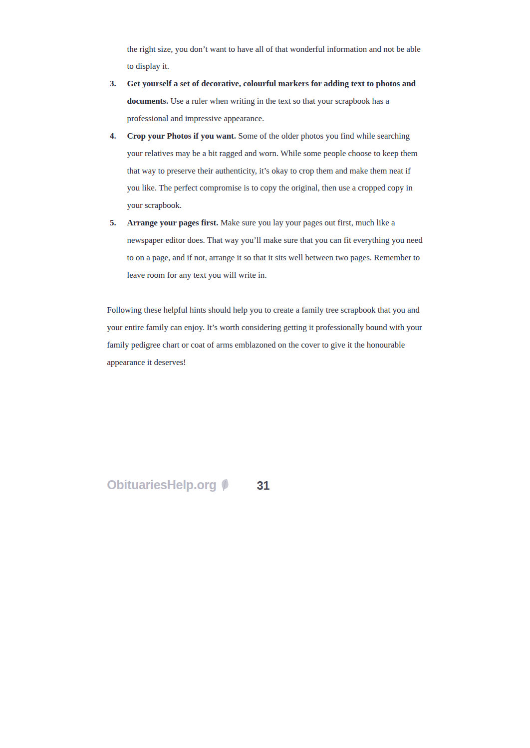the right size, you don’t want to have all of that wonderful information and not be able to display it.
Get yourself a set of decorative, colourful markers for adding text to photos and documents. Use a ruler when writing in the text so that your scrapbook has a professional and impressive appearance.
Crop your Photos if you want. Some of the older photos you find while searching your relatives may be a bit ragged and worn. While some people choose to keep them that way to preserve their authenticity, it’s okay to crop them and make them neat if you like. The perfect compromise is to copy the original, then use a cropped copy in your scrapbook.
Arrange your pages first. Make sure you lay your pages out first, much like a newspaper editor does. That way you’ll make sure that you can fit everything you need to on a page, and if not, arrange it so that it sits well between two pages. Remember to leave room for any text you will write in.
Following these helpful hints should help you to create a family tree scrapbook that you and your entire family can enjoy. It’s worth considering getting it professionally bound with your family pedigree chart or coat of arms emblazoned on the cover to give it the honourable appearance it deserves!
ObituariesHelp.org
31